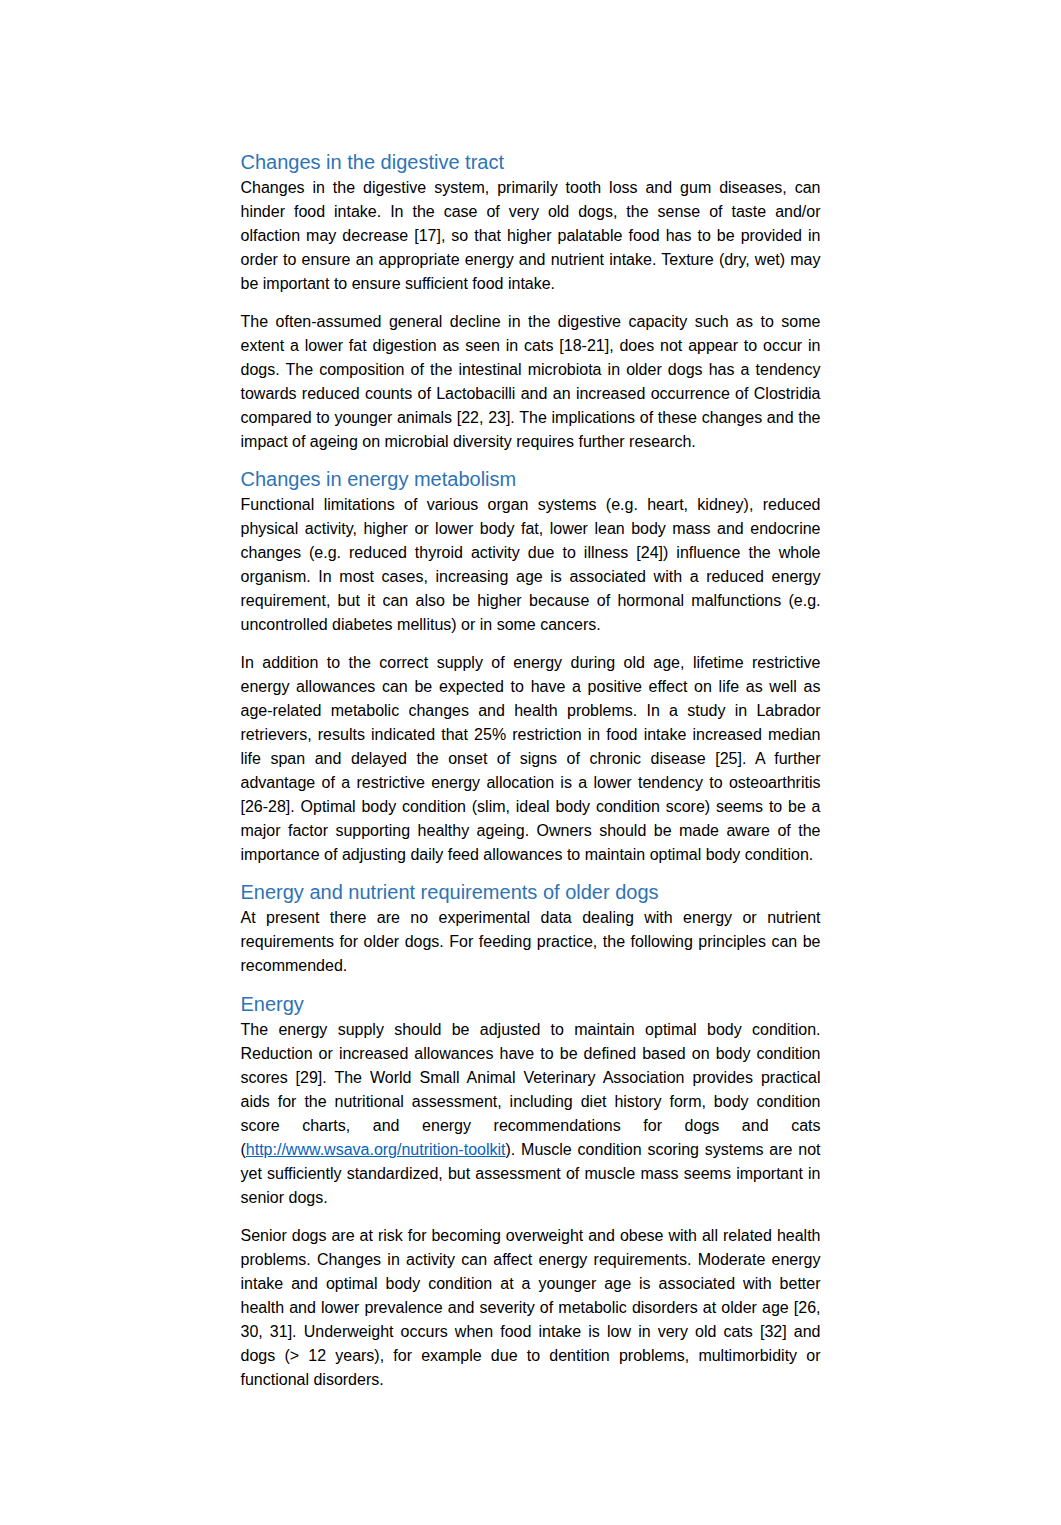Changes in the digestive tract
Changes in the digestive system, primarily tooth loss and gum diseases, can hinder food intake. In the case of very old dogs, the sense of taste and/or olfaction may decrease [17], so that higher palatable food has to be provided in order to ensure an appropriate energy and nutrient intake. Texture (dry, wet) may be important to ensure sufficient food intake.
The often-assumed general decline in the digestive capacity such as to some extent a lower fat digestion as seen in cats [18-21], does not appear to occur in dogs. The composition of the intestinal microbiota in older dogs has a tendency towards reduced counts of Lactobacilli and an increased occurrence of Clostridia compared to younger animals [22, 23]. The implications of these changes and the impact of ageing on microbial diversity requires further research.
Changes in energy metabolism
Functional limitations of various organ systems (e.g. heart, kidney), reduced physical activity, higher or lower body fat, lower lean body mass and endocrine changes (e.g. reduced thyroid activity due to illness [24]) influence the whole organism. In most cases, increasing age is associated with a reduced energy requirement, but it can also be higher because of hormonal malfunctions (e.g. uncontrolled diabetes mellitus) or in some cancers.
In addition to the correct supply of energy during old age, lifetime restrictive energy allowances can be expected to have a positive effect on life as well as age-related metabolic changes and health problems. In a study in Labrador retrievers, results indicated that 25% restriction in food intake increased median life span and delayed the onset of signs of chronic disease [25]. A further advantage of a restrictive energy allocation is a lower tendency to osteoarthritis [26-28]. Optimal body condition (slim, ideal body condition score) seems to be a major factor supporting healthy ageing. Owners should be made aware of the importance of adjusting daily feed allowances to maintain optimal body condition.
Energy and nutrient requirements of older dogs
At present there are no experimental data dealing with energy or nutrient requirements for older dogs. For feeding practice, the following principles can be recommended.
Energy
The energy supply should be adjusted to maintain optimal body condition. Reduction or increased allowances have to be defined based on body condition scores [29]. The World Small Animal Veterinary Association provides practical aids for the nutritional assessment, including diet history form, body condition score charts, and energy recommendations for dogs and cats (http://www.wsava.org/nutrition-toolkit). Muscle condition scoring systems are not yet sufficiently standardized, but assessment of muscle mass seems important in senior dogs.
Senior dogs are at risk for becoming overweight and obese with all related health problems. Changes in activity can affect energy requirements. Moderate energy intake and optimal body condition at a younger age is associated with better health and lower prevalence and severity of metabolic disorders at older age [26, 30, 31]. Underweight occurs when food intake is low in very old cats [32] and dogs (> 12 years), for example due to dentition problems, multimorbidity or functional disorders.